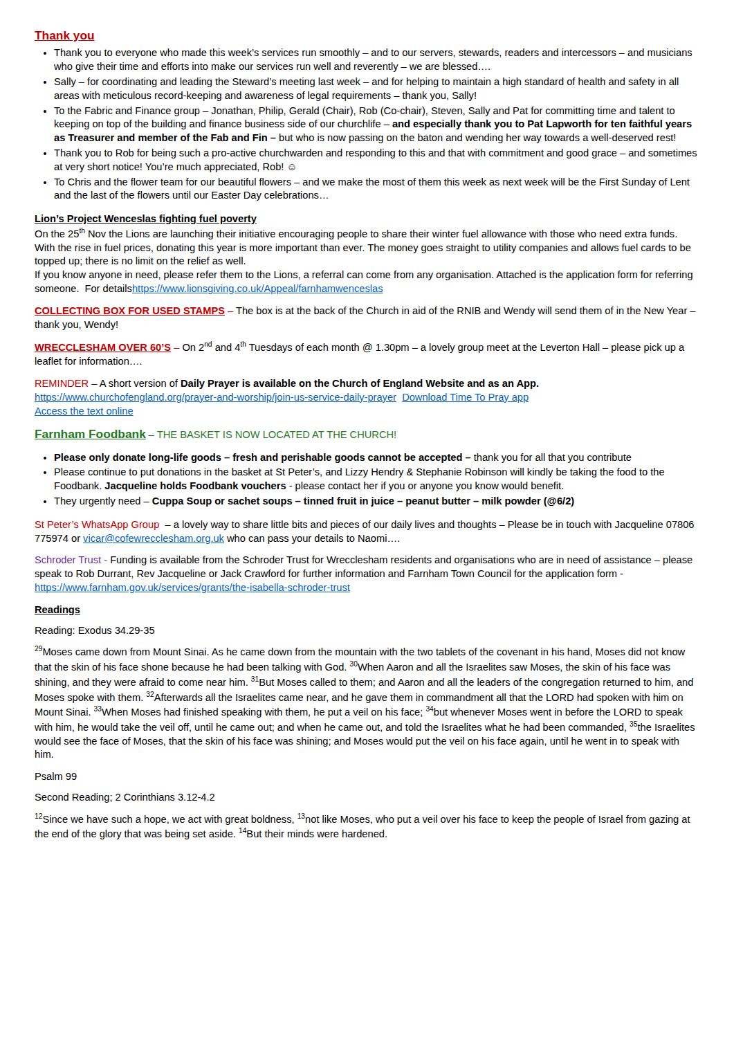Thank you
Thank you to everyone who made this week’s services run smoothly – and to our servers, stewards, readers and intercessors – and musicians who give their time and efforts into make our services run well and reverently – we are blessed….
Sally – for coordinating and leading the Steward’s meeting last week – and for helping to maintain a high standard of health and safety in all areas with meticulous record-keeping and awareness of legal requirements – thank you, Sally!
To the Fabric and Finance group – Jonathan, Philip, Gerald (Chair), Rob (Co-chair), Steven, Sally and Pat for committing time and talent to keeping on top of the building and finance business side of our churchlife – and especially thank you to Pat Lapworth for ten faithful years as Treasurer and member of the Fab and Fin – but who is now passing on the baton and wending her way towards a well-deserved rest!
Thank you to Rob for being such a pro-active churchwarden and responding to this and that with commitment and good grace – and sometimes at very short notice! You’re much appreciated, Rob! ☺
To Chris and the flower team for our beautiful flowers – and we make the most of them this week as next week will be the First Sunday of Lent and the last of the flowers until our Easter Day celebrations…
Lion’s Project Wenceslas fighting fuel poverty
On the 25th Nov the Lions are launching their initiative encouraging people to share their winter fuel allowance with those who need extra funds. With the rise in fuel prices, donating this year is more important than ever. The money goes straight to utility companies and allows fuel cards to be topped up; there is no limit on the relief as well.
If you know anyone in need, please refer them to the Lions, a referral can come from any organisation. Attached is the application form for referring someone. For detailshttps://www.lionsgiving.co.uk/Appeal/farnhamwenceslas
COLLECTING BOX FOR USED STAMPS – The box is at the back of the Church in aid of the RNIB and Wendy will send them of in the New Year – thank you, Wendy!
WRECCLESHAM OVER 60’S – On 2nd and 4th Tuesdays of each month @ 1.30pm – a lovely group meet at the Leverton Hall – please pick up a leaflet for information….
REMINDER – A short version of Daily Prayer is available on the Church of England Website and as an App.
https://www.churchofengland.org/prayer-and-worship/join-us-service-daily-prayer Download Time To Pray app
Access the text online
Farnham Foodbank – THE BASKET IS NOW LOCATED AT THE CHURCH!
Please only donate long-life goods – fresh and perishable goods cannot be accepted – thank you for all that you contribute
Please continue to put donations in the basket at St Peter’s, and Lizzy Hendry & Stephanie Robinson will kindly be taking the food to the Foodbank. Jacqueline holds Foodbank vouchers - please contact her if you or anyone you know would benefit.
They urgently need – Cuppa Soup or sachet soups – tinned fruit in juice – peanut butter – milk powder (@6/2)
St Peter’s WhatsApp Group – a lovely way to share little bits and pieces of our daily lives and thoughts – Please be in touch with Jacqueline 07806 775974 or vicar@cofewrecclesham.org.uk who can pass your details to Naomi….
Schroder Trust - Funding is available from the Schroder Trust for Wrecclesham residents and organisations who are in need of assistance – please speak to Rob Durrant, Rev Jacqueline or Jack Crawford for further information and Farnham Town Council for the application form - https://www.farnham.gov.uk/services/grants/the-isabella-schroder-trust
Readings
Reading: Exodus 34.29-35
29Moses came down from Mount Sinai. As he came down from the mountain with the two tablets of the covenant in his hand, Moses did not know that the skin of his face shone because he had been talking with God. 30When Aaron and all the Israelites saw Moses, the skin of his face was shining, and they were afraid to come near him. 31But Moses called to them; and Aaron and all the leaders of the congregation returned to him, and Moses spoke with them. 32Afterwards all the Israelites came near, and he gave them in commandment all that the LORD had spoken with him on Mount Sinai. 33When Moses had finished speaking with them, he put a veil on his face; 34but whenever Moses went in before the LORD to speak with him, he would take the veil off, until he came out; and when he came out, and told the Israelites what he had been commanded, 35the Israelites would see the face of Moses, that the skin of his face was shining; and Moses would put the veil on his face again, until he went in to speak with him.
Psalm 99
Second Reading; 2 Corinthians 3.12-4.2
12Since we have such a hope, we act with great boldness, 13not like Moses, who put a veil over his face to keep the people of Israel from gazing at the end of the glory that was being set aside. 14But their minds were hardened.